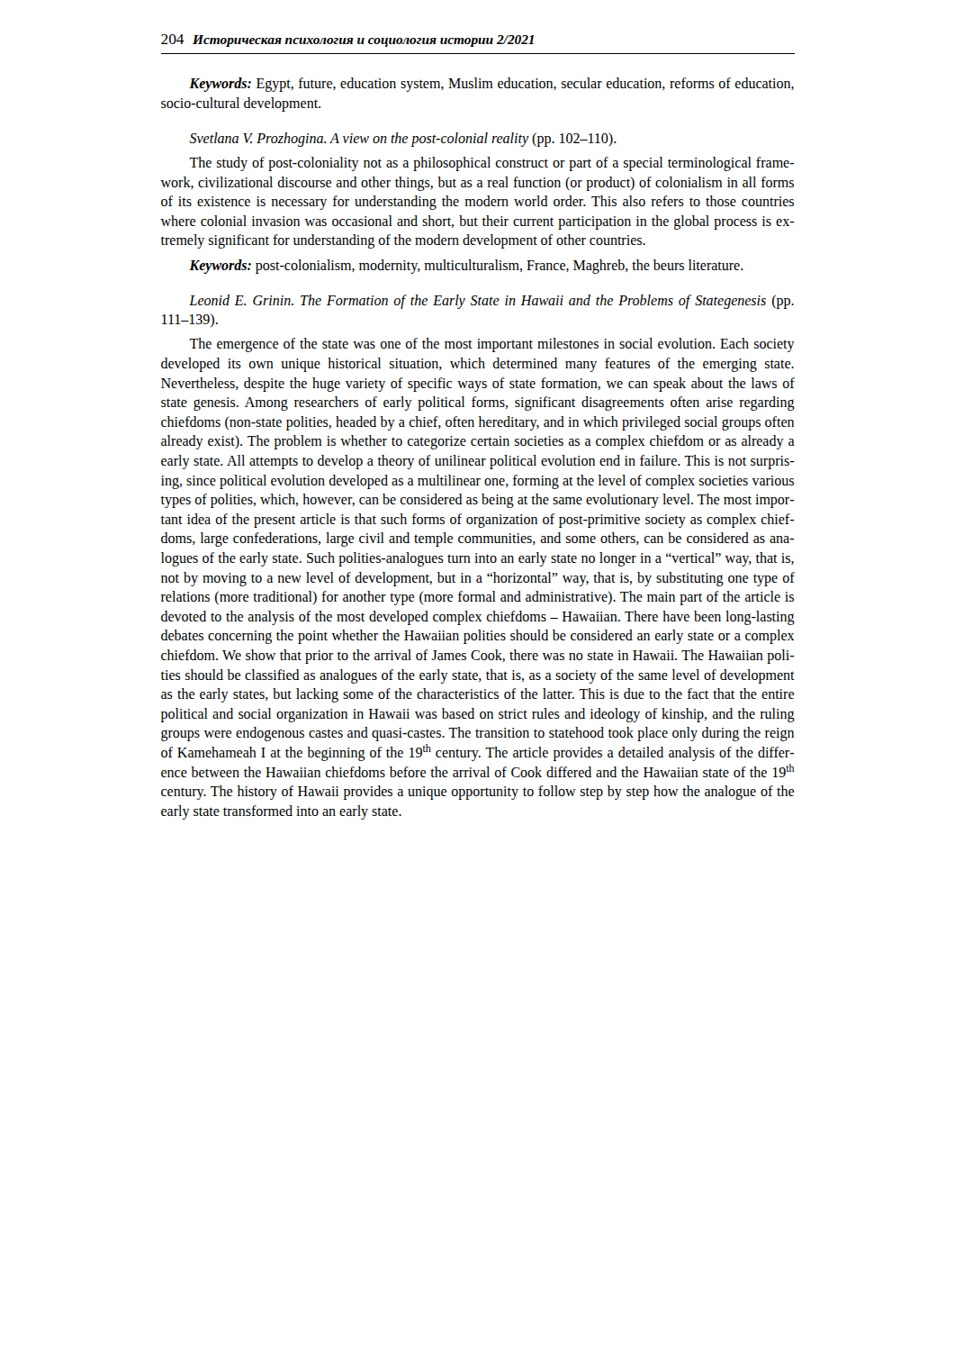204 Историческая психология и социология истории 2/2021
Keywords: Egypt, future, education system, Muslim education, secular education, reforms of education, socio-cultural development.
Svetlana V. Prozhogina. A view on the post-colonial reality (pp. 102–110).
The study of post-coloniality not as a philosophical construct or part of a special terminological framework, civilizational discourse and other things, but as a real function (or product) of colonialism in all forms of its existence is necessary for understanding the modern world order. This also refers to those countries where colonial invasion was occasional and short, but their current participation in the global process is extremely significant for understanding of the modern development of other countries.
Keywords: post-colonialism, modernity, multiculturalism, France, Maghreb, the beurs literature.
Leonid E. Grinin. The Formation of the Early State in Hawaii and the Problems of Stategenesis (pp. 111–139).
The emergence of the state was one of the most important milestones in social evolution. Each society developed its own unique historical situation, which determined many features of the emerging state. Nevertheless, despite the huge variety of specific ways of state formation, we can speak about the laws of state genesis. Among researchers of early political forms, significant disagreements often arise regarding chiefdoms (non-state polities, headed by a chief, often hereditary, and in which privileged social groups often already exist). The problem is whether to categorize certain societies as a complex chiefdom or as already a early state. All attempts to develop a theory of unilinear political evolution end in failure. This is not surprising, since political evolution developed as a multilinear one, forming at the level of complex societies various types of polities, which, however, can be considered as being at the same evolutionary level. The most important idea of the present article is that such forms of organization of post-primitive society as complex chiefdoms, large confederations, large civil and temple communities, and some others, can be considered as analogues of the early state. Such polities-analogues turn into an early state no longer in a “vertical” way, that is, not by moving to a new level of development, but in a “horizontal” way, that is, by substituting one type of relations (more traditional) for another type (more formal and administrative). The main part of the article is devoted to the analysis of the most developed complex chiefdoms – Hawaiian. There have been long-lasting debates concerning the point whether the Hawaiian polities should be considered an early state or a complex chiefdom. We show that prior to the arrival of James Cook, there was no state in Hawaii. The Hawaiian polities should be classified as analogues of the early state, that is, as a society of the same level of development as the early states, but lacking some of the characteristics of the latter. This is due to the fact that the entire political and social organization in Hawaii was based on strict rules and ideology of kinship, and the ruling groups were endogenous castes and quasi-castes. The transition to statehood took place only during the reign of Kamehameah I at the beginning of the 19th century. The article provides a detailed analysis of the difference between the Hawaiian chiefdoms before the arrival of Cook differed and the Hawaiian state of the 19th century. The history of Hawaii provides a unique opportunity to follow step by step how the analogue of the early state transformed into an early state.